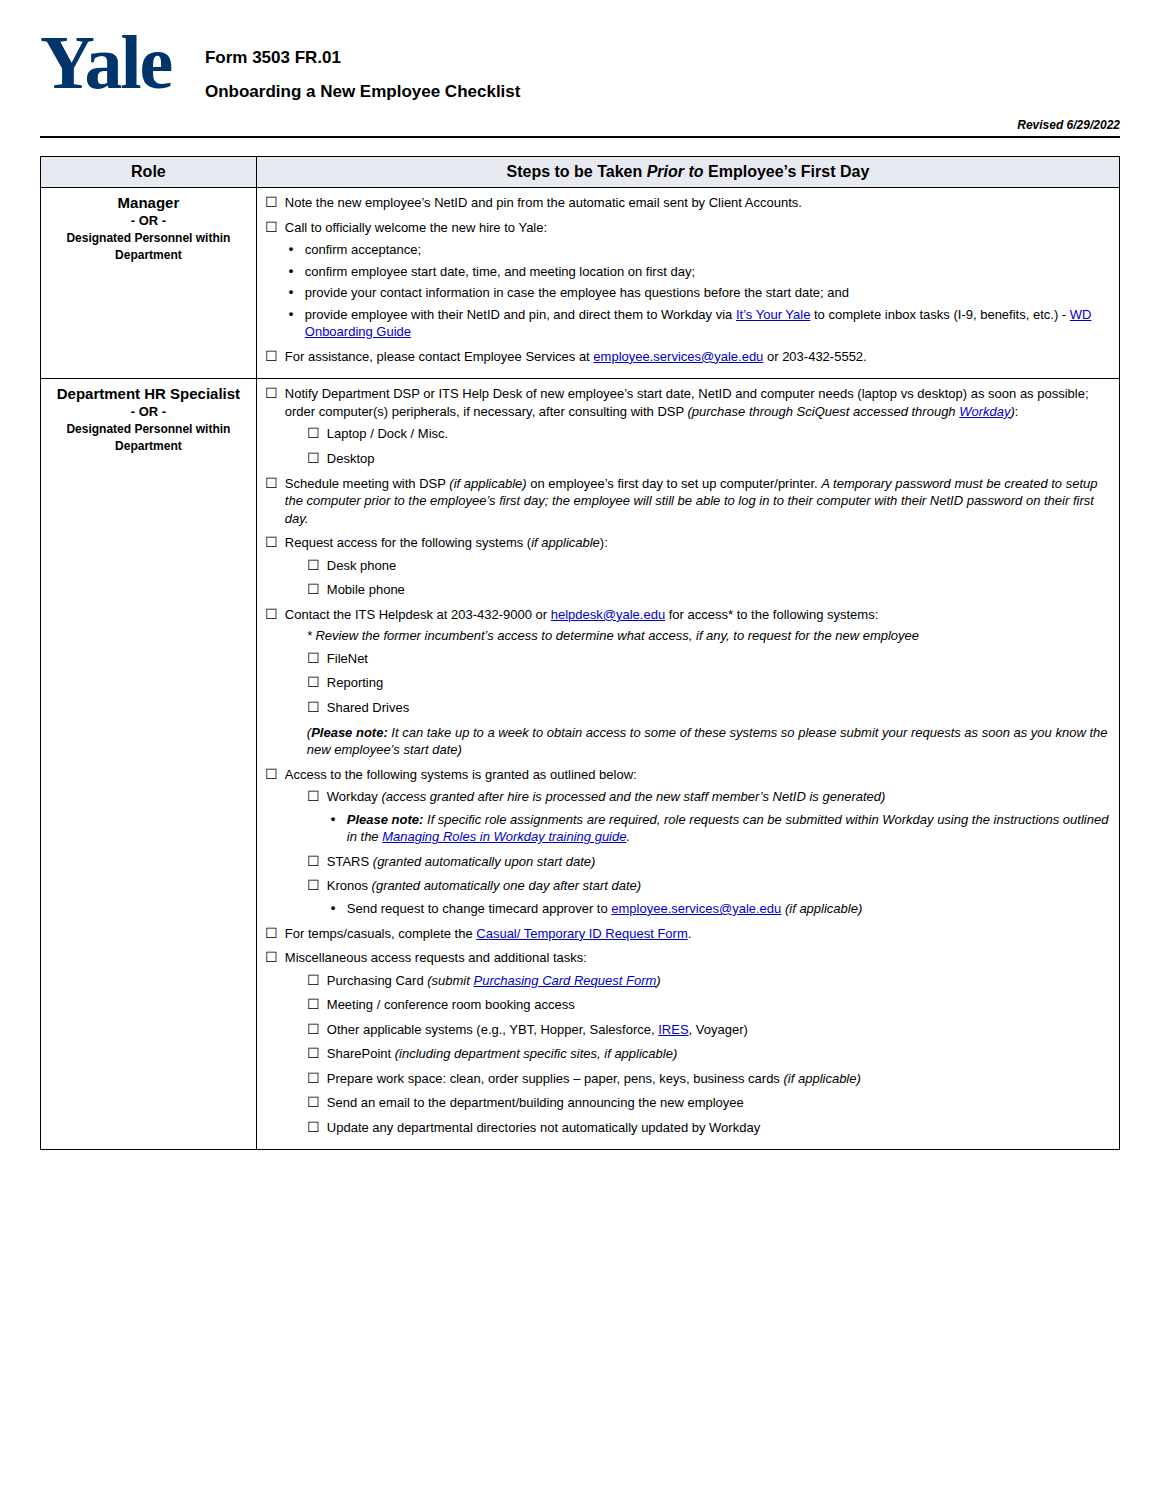Yale
Form 3503 FR.01
Onboarding a New Employee Checklist
Revised 6/29/2022
| Role | Steps to be Taken Prior to Employee’s First Day |
| --- | --- |
| Manager - OR - Designated Personnel within Department | Note the new employee’s NetID and pin from the automatic email sent by Client Accounts. Call to officially welcome the new hire to Yale: confirm acceptance; confirm employee start date, time, and meeting location on first day; provide your contact information in case the employee has questions before the start date; and provide employee with their NetID and pin, and direct them to Workday via It’s Your Yale to complete inbox tasks (I-9, benefits, etc.) - WD Onboarding Guide For assistance, please contact Employee Services at employee.services@yale.edu or 203-432-5552. |
| Department HR Specialist - OR - Designated Personnel within Department | Notify Department DSP or ITS Help Desk of new employee’s start date, NetID and computer needs (laptop vs desktop) as soon as possible; order computer(s) peripherals, if necessary, after consulting with DSP (purchase through SciQuest accessed through Workday ) : Laptop / Dock / Misc. Desktop Schedule meeting with DSP (if applicable) on employee’s first day to set up computer/printer. A temporary password must be created to setup the computer prior to the employee’s first day; the employee will still be able to log in to their computer with their NetID password on their first day. Request access for the following systems ( if applicable ): Desk phone Mobile phone Contact the ITS Helpdesk at 203-432-9000 or helpdesk@yale.edu for access* to the following systems: * Review the former incumbent’s access to determine what access, if any, to request for the new employee FileNet Reporting Shared Drives ( Please note: It can take up to a week to obtain access to some of these systems so please submit your requests as soon as you know the new employee’s start date) Access to the following systems is granted as outlined below: Workday (access granted after hire is processed and the new staff member’s NetID is generated) Please note: If specific role assignments are required, role requests can be submitted within Workday using the instructions outlined in the Managing Roles in Workday training guide . STARS (granted automatically upon start date) Kronos (granted automatically one day after start date) Send request to change timecard approver to employee.services@yale.edu (if applicable) For temps/casuals, complete the Casual/ Temporary ID Request Form . Miscellaneous access requests and additional tasks: Purchasing Card (submit Purchasing Card Request Form ) Meeting / conference room booking access Other applicable systems (e.g., YBT, Hopper, Salesforce, IRES , Voyager) SharePoint (including department specific sites, if applicable) Prepare work space: clean, order supplies – paper, pens, keys, business cards (if applicable) Send an email to the department/building announcing the new employee Update any departmental directories not automatically updated by Workday |